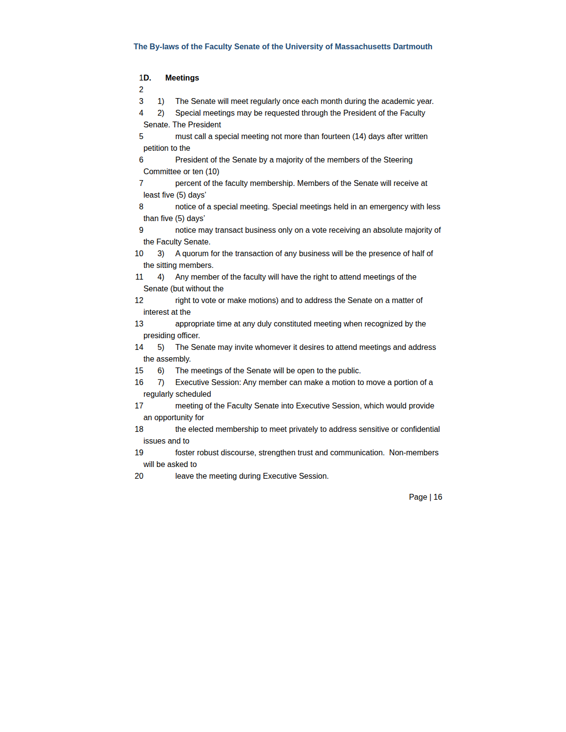The By-laws of the Faculty Senate of the University of Massachusetts Dartmouth
| 1 | D. Meetings |
| 2 | |
| 3 | 1) The Senate will meet regularly once each month during the academic year. |
| 4 | 2) Special meetings may be requested through the President of the Faculty Senate. The President |
| 5 | must call a special meeting not more than fourteen (14) days after written petition to the |
| 6 | President of the Senate by a majority of the members of the Steering Committee or ten (10) |
| 7 | percent of the faculty membership. Members of the Senate will receive at least five (5) days’ |
| 8 | notice of a special meeting. Special meetings held in an emergency with less than five (5) days’ |
| 9 | notice may transact business only on a vote receiving an absolute majority of the Faculty Senate. |
| 10 | 3) A quorum for the transaction of any business will be the presence of half of the sitting members. |
| 11 | 4) Any member of the faculty will have the right to attend meetings of the Senate (but without the |
| 12 | right to vote or make motions) and to address the Senate on a matter of interest at the |
| 13 | appropriate time at any duly constituted meeting when recognized by the presiding officer. |
| 14 | 5) The Senate may invite whomever it desires to attend meetings and address the assembly. |
| 15 | 6) The meetings of the Senate will be open to the public. |
| 16 | 7) Executive Session: Any member can make a motion to move a portion of a regularly scheduled |
| 17 | meeting of the Faculty Senate into Executive Session, which would provide an opportunity for |
| 18 | the elected membership to meet privately to address sensitive or confidential issues and to |
| 19 | foster robust discourse, strengthen trust and communication. Non-members will be asked to |
| 20 | leave the meeting during Executive Session. |
Page | 16